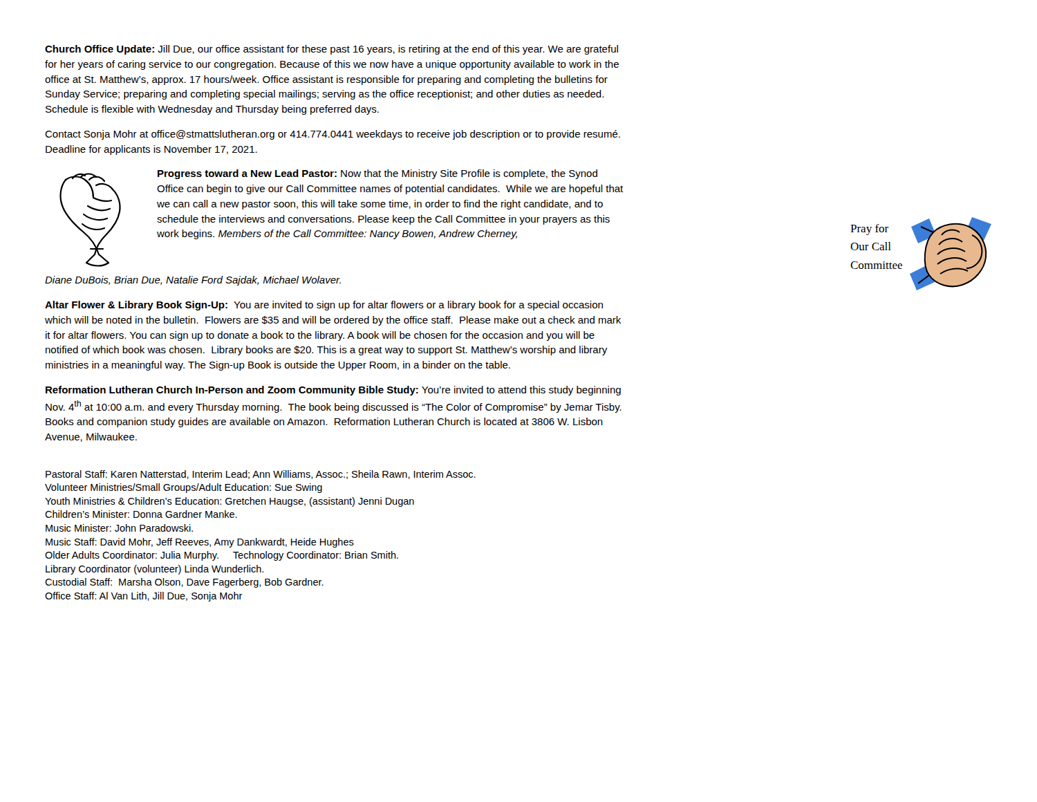Pray for
Our Call
Committee
Church Office Update: Jill Due, our office assistant for these past 16 years, is retiring at the end of this year. We are grateful for her years of caring service to our congregation. Because of this we now have a unique opportunity available to work in the office at St. Matthew’s, approx. 17 hours/week. Office assistant is responsible for preparing and completing the bulletins for Sunday Service; preparing and completing special mailings; serving as the office receptionist; and other duties as needed. Schedule is flexible with Wednesday and Thursday being preferred days.
Contact Sonja Mohr at office@stmattslutheran.org or 414.774.0441 weekdays to receive job description or to provide resumé. Deadline for applicants is November 17, 2021.
Progress toward a New Lead Pastor: Now that the Ministry Site Profile is complete, the Synod Office can begin to give our Call Committee names of potential candidates. While we are hopeful that we can call a new pastor soon, this will take some time, in order to find the right candidate, and to schedule the interviews and conversations. Please keep the Call Committee in your prayers as this work begins. Members of the Call Committee: Nancy Bowen, Andrew Cherney,
Diane DuBois, Brian Due, Natalie Ford Sajdak, Michael Wolaver.
Altar Flower & Library Book Sign-Up: You are invited to sign up for altar flowers or a library book for a special occasion which will be noted in the bulletin. Flowers are $35 and will be ordered by the office staff. Please make out a check and mark it for altar flowers. You can sign up to donate a book to the library. A book will be chosen for the occasion and you will be notified of which book was chosen. Library books are $20. This is a great way to support St. Matthew’s worship and library ministries in a meaningful way. The Sign-up Book is outside the Upper Room, in a binder on the table.
Reformation Lutheran Church In-Person and Zoom Community Bible Study: You’re invited to attend this study beginning Nov. 4th at 10:00 a.m. and every Thursday morning. The book being discussed is “The Color of Compromise” by Jemar Tisby. Books and companion study guides are available on Amazon. Reformation Lutheran Church is located at 3806 W. Lisbon Avenue, Milwaukee.
Pastoral Staff: Karen Natterstad, Interim Lead; Ann Williams, Assoc.; Sheila Rawn, Interim Assoc.
Volunteer Ministries/Small Groups/Adult Education: Sue Swing
Youth Ministries & Children’s Education: Gretchen Haugse, (assistant) Jenni Dugan
Children’s Minister: Donna Gardner Manke.
Music Minister: John Paradowski.
Music Staff: David Mohr, Jeff Reeves, Amy Dankwardt, Heide Hughes
Older Adults Coordinator: Julia Murphy. Technology Coordinator: Brian Smith.
Library Coordinator (volunteer) Linda Wunderlich.
Custodial Staff: Marsha Olson, Dave Fagerberg, Bob Gardner.
Office Staff: Al Van Lith, Jill Due, Sonja Mohr